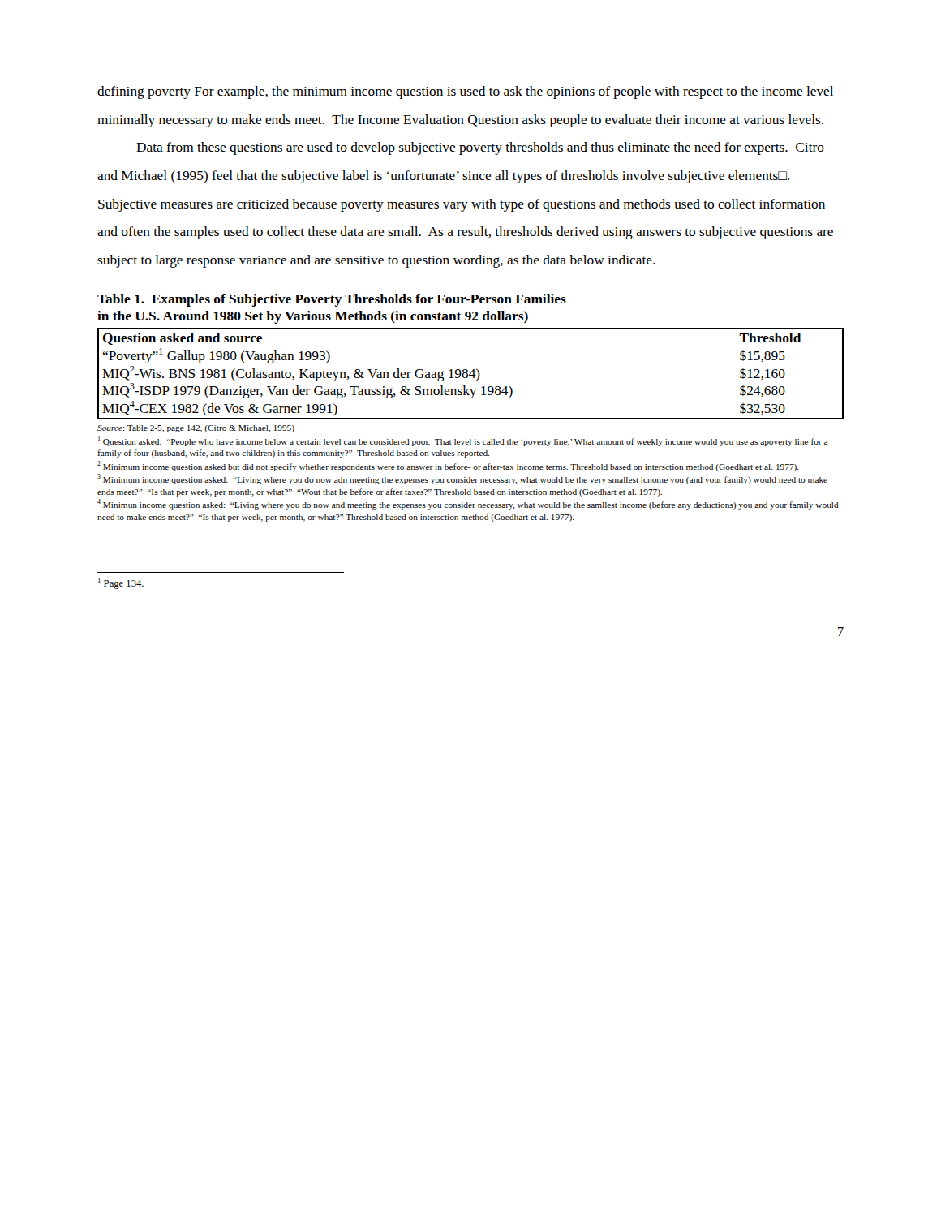defining poverty For example, the minimum income question is used to ask the opinions of people with respect to the income level minimally necessary to make ends meet. The Income Evaluation Question asks people to evaluate their income at various levels.
Data from these questions are used to develop subjective poverty thresholds and thus eliminate the need for experts. Citro and Michael (1995) feel that the subjective label is ‘unfortunate’ since all types of thresholds involve subjective elements□. Subjective measures are criticized because poverty measures vary with type of questions and methods used to collect information and often the samples used to collect these data are small. As a result, thresholds derived using answers to subjective questions are subject to large response variance and are sensitive to question wording, as the data below indicate.
Table 1. Examples of Subjective Poverty Thresholds for Four-Person Families
in the U.S. Around 1980 Set by Various Methods (in constant 92 dollars)
| Question asked and source | Threshold |
| “Poverty” 1 Gallup 1980 (Vaughan 1993) | $15,895 |
| MIQ 2 -Wis. BNS 1981 (Colasanto, Kapteyn, & Van der Gaag 1984) | $12,160 |
| MIQ 3 -ISDP 1979 (Danziger, Van der Gaag, Taussig, & Smolensky 1984) | $24,680 |
| MIQ 4 -CEX 1982 (de Vos & Garner 1991) | $32,530 |
Source: Table 2-5, page 142, (Citro & Michael, 1995)
1 Question asked: “People who have income below a certain level can be considered poor. That level is called the ‘poverty line.’ What amount of weekly income would you use as apoverty line for a family of four (husband, wife, and two children) in this community?” Threshold based on values reported.
2 Minimum income question asked but did not specify whether respondents were to answer in before- or after-tax income terms. Threshold based on intersction method (Goedhart et al. 1977).
3 Minimum income question asked: “Living where you do now adn meeting the expenses you consider necessary, what would be the very smallest icnome you (and your family) would need to make ends meet?” “Is that per week, per month, or what?” “Wout that be before or after taxes?” Threshold based on intersction method (Goedhart et al. 1977).
4 Minimun income question asked: “Living where you do now and meeting the expenses you consider necessary, what would be the samllest income (before any deductions) you and your family would need to make ends meet?” “Is that per week, per month, or what?” Threshold based on intersction method (Goedhart et al. 1977).
1 Page 134.
7